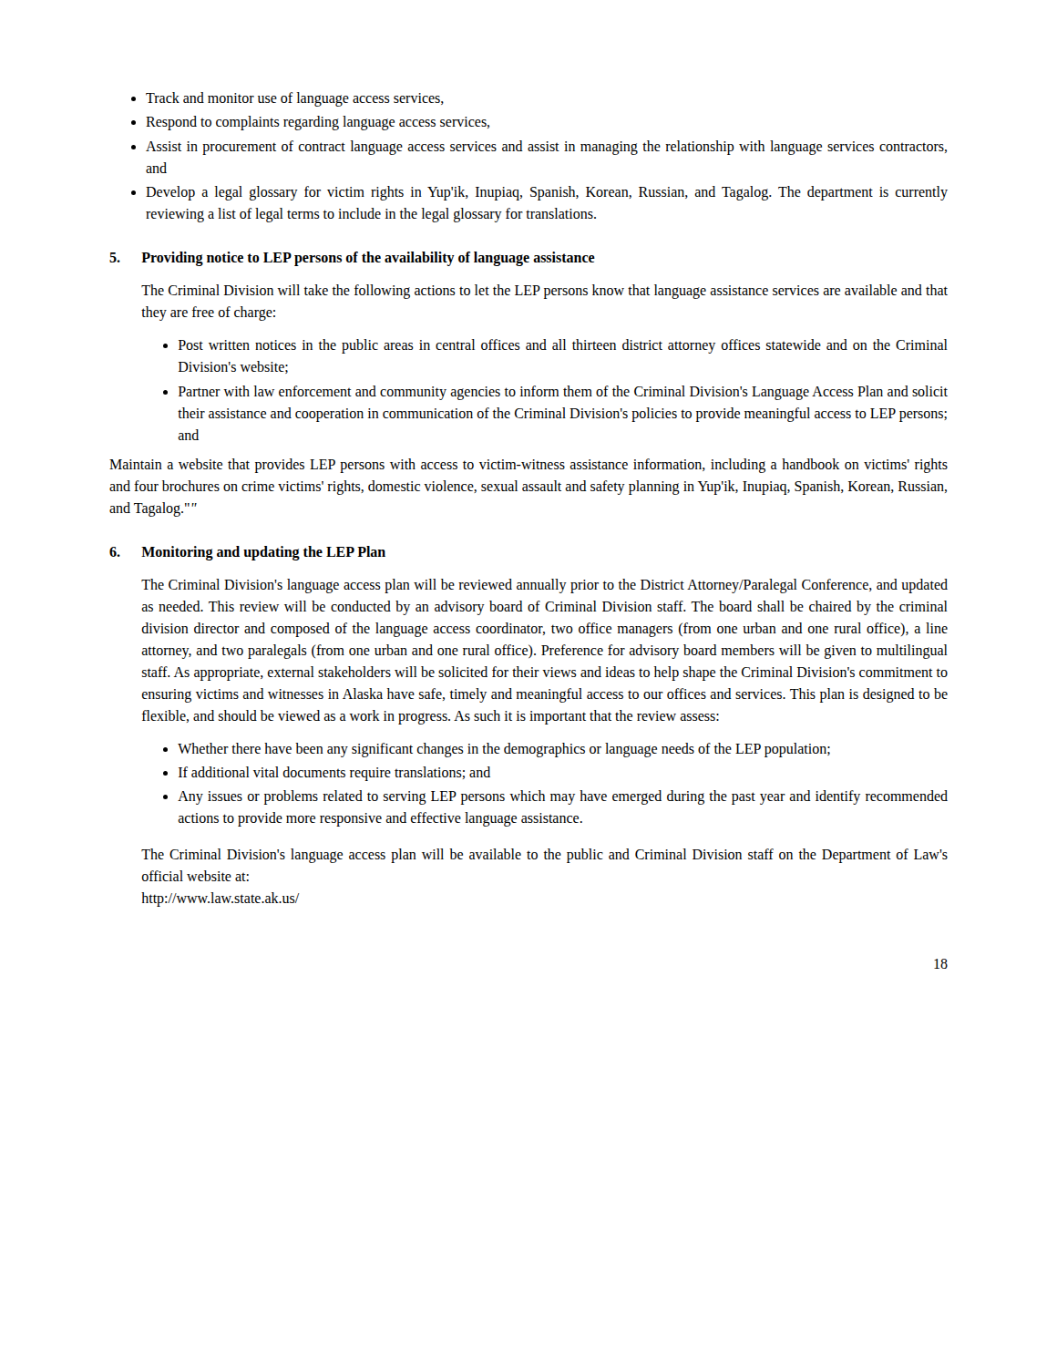Track and monitor use of language access services,
Respond to complaints regarding language access services,
Assist in procurement of contract language access services and assist in managing the relationship with language services contractors, and
Develop a legal glossary for victim rights in Yup'ik, Inupiaq, Spanish, Korean, Russian, and Tagalog. The department is currently reviewing a list of legal terms to include in the legal glossary for translations.
5.
Providing notice to LEP persons of the availability of language assistance
The Criminal Division will take the following actions to let the LEP persons know that language assistance services are available and that they are free of charge:
Post written notices in the public areas in central offices and all thirteen district attorney offices statewide and on the Criminal Division's website;
Partner with law enforcement and community agencies to inform them of the Criminal Division's Language Access Plan and solicit their assistance and cooperation in communication of the Criminal Division's policies to provide meaningful access to LEP persons; and
Maintain a website that provides LEP persons with access to victim-witness assistance information, including a handbook on victims' rights and four brochures on crime victims' rights, domestic violence, sexual assault and safety planning in Yup'ik, Inupiaq, Spanish, Korean, Russian, and Tagalog.""
6.
Monitoring and updating the LEP Plan
The Criminal Division's language access plan will be reviewed annually prior to the District Attorney/Paralegal Conference, and updated as needed. This review will be conducted by an advisory board of Criminal Division staff. The board shall be chaired by the criminal division director and composed of the language access coordinator, two office managers (from one urban and one rural office), a line attorney, and two paralegals (from one urban and one rural office). Preference for advisory board members will be given to multilingual staff. As appropriate, external stakeholders will be solicited for their views and ideas to help shape the Criminal Division's commitment to ensuring victims and witnesses in Alaska have safe, timely and meaningful access to our offices and services. This plan is designed to be flexible, and should be viewed as a work in progress. As such it is important that the review assess:
Whether there have been any significant changes in the demographics or language needs of the LEP population;
If additional vital documents require translations; and
Any issues or problems related to serving LEP persons which may have emerged during the past year and identify recommended actions to provide more responsive and effective language assistance.
The Criminal Division's language access plan will be available to the public and Criminal Division staff on the Department of Law's official website at:
http://www.law.state.ak.us/
18